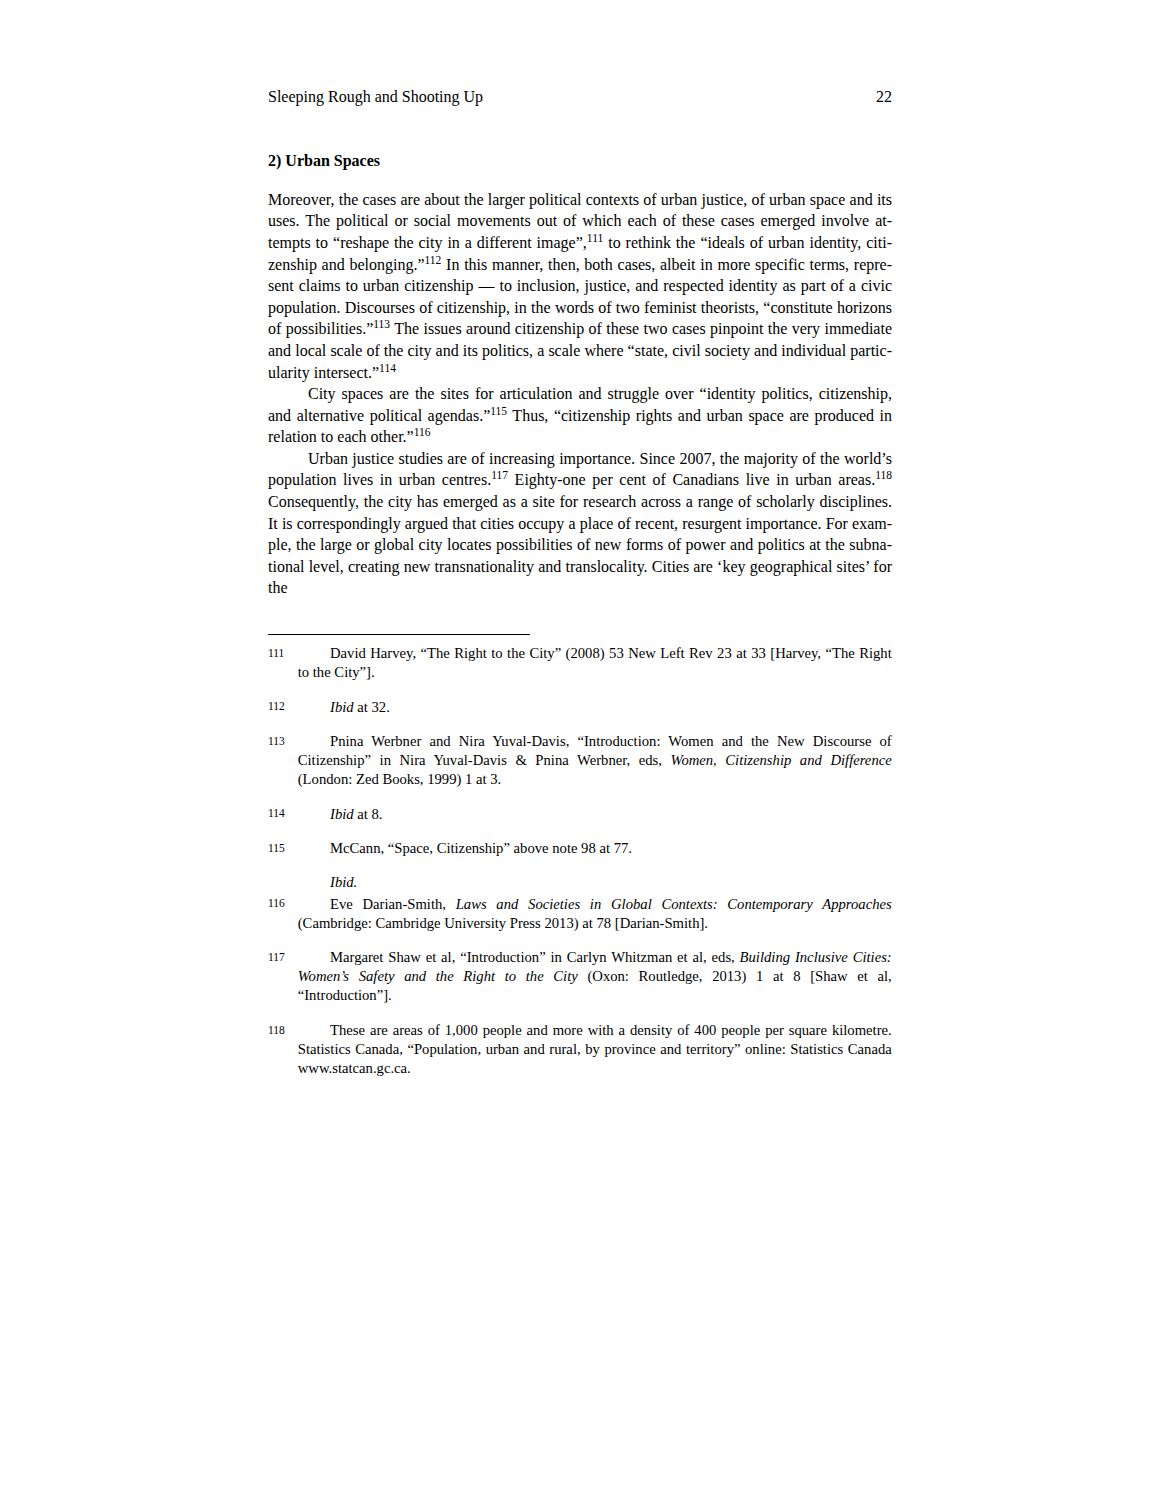Sleeping Rough and Shooting Up 22
2) Urban Spaces
Moreover, the cases are about the larger political contexts of urban justice, of urban space and its uses. The political or social movements out of which each of these cases emerged involve attempts to “reshape the city in a different image”,111 to rethink the “ideals of urban identity, citizenship and belonging.”112 In this manner, then, both cases, albeit in more specific terms, represent claims to urban citizenship — to inclusion, justice, and respected identity as part of a civic population. Discourses of citizenship, in the words of two feminist theorists, “constitute horizons of possibilities.”113 The issues around citizenship of these two cases pinpoint the very immediate and local scale of the city and its politics, a scale where “state, civil society and individual particularity intersect.”114
City spaces are the sites for articulation and struggle over “identity politics, citizenship, and alternative political agendas.”115 Thus, “citizenship rights and urban space are produced in relation to each other.”116
Urban justice studies are of increasing importance. Since 2007, the majority of the world’s population lives in urban centres.117 Eighty-one per cent of Canadians live in urban areas.118 Consequently, the city has emerged as a site for research across a range of scholarly disciplines. It is correspondingly argued that cities occupy a place of recent, resurgent importance. For example, the large or global city locates possibilities of new forms of power and politics at the subnational level, creating new transnationality and translocality. Cities are ‘key geographical sites’ for the
111
David Harvey, “The Right to the City” (2008) 53 New Left Rev 23 at 33 [Harvey, “The Right to the City”].
112
Ibid at 32.
113
Pnina Werbner and Nira Yuval-Davis, “Introduction: Women and the New Discourse of Citizenship” in Nira Yuval-Davis & Pnina Werbner, eds, Women, Citizenship and Difference (London: Zed Books, 1999) 1 at 3.
114
Ibid at 8.
115
McCann, “Space, Citizenship” above note 98 at 77.
Ibid.
116
Eve Darian-Smith, Laws and Societies in Global Contexts: Contemporary Approaches (Cambridge: Cambridge University Press 2013) at 78 [Darian-Smith].
117
Margaret Shaw et al, “Introduction” in Carlyn Whitzman et al, eds, Building Inclusive Cities: Women’s Safety and the Right to the City (Oxon: Routledge, 2013) 1 at 8 [Shaw et al, “Introduction”].
118
These are areas of 1,000 people and more with a density of 400 people per square kilometre. Statistics Canada, “Population, urban and rural, by province and territory” online: Statistics Canada www.statcan.gc.ca.